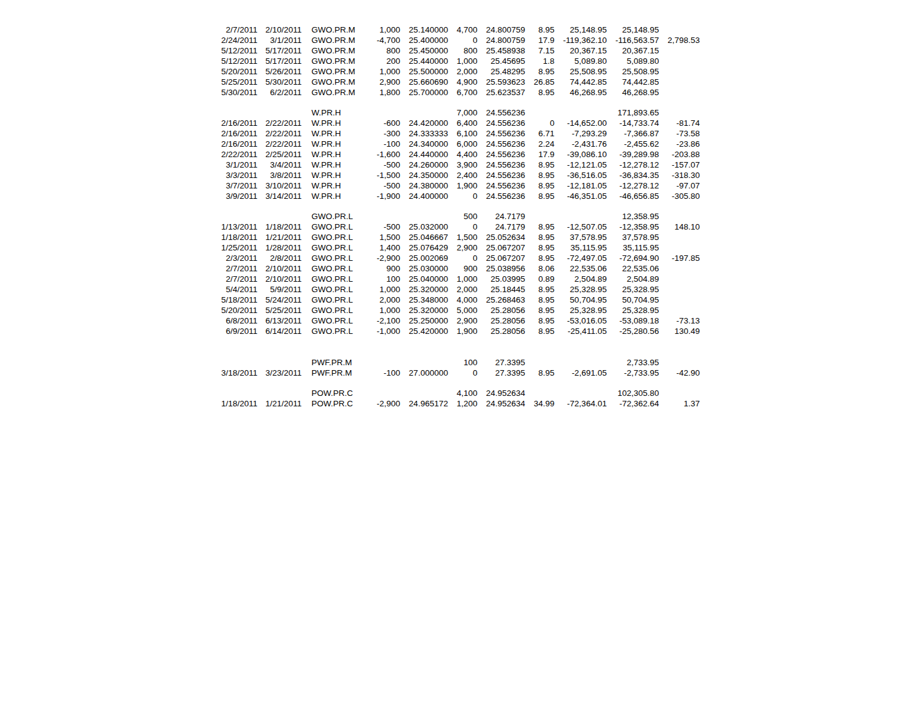| 2/7/2011 | 2/10/2011 | GWO.PR.M | 1,000 | 25.140000 | 4,700 | 24.800759 | 8.95 | 25,148.95 | 25,148.95 | |
| 2/24/2011 | 3/1/2011 | GWO.PR.M | -4,700 | 25.400000 | 0 | 24.800759 | 17.9 | -119,362.10 | -116,563.57 | 2,798.53 |
| 5/12/2011 | 5/17/2011 | GWO.PR.M | 800 | 25.450000 | 800 | 25.458938 | 7.15 | 20,367.15 | 20,367.15 | |
| 5/12/2011 | 5/17/2011 | GWO.PR.M | 200 | 25.440000 | 1,000 | 25.45695 | 1.8 | 5,089.80 | 5,089.80 | |
| 5/20/2011 | 5/26/2011 | GWO.PR.M | 1,000 | 25.500000 | 2,000 | 25.48295 | 8.95 | 25,508.95 | 25,508.95 | |
| 5/25/2011 | 5/30/2011 | GWO.PR.M | 2,900 | 25.660690 | 4,900 | 25.593623 | 26.85 | 74,442.85 | 74,442.85 | |
| 5/30/2011 | 6/2/2011 | GWO.PR.M | 1,800 | 25.700000 | 6,700 | 25.623537 | 8.95 | 46,268.95 | 46,268.95 | |
| | | W.PR.H | | | 7,000 | 24.556236 | | | 171,893.65 | |
| 2/16/2011 | 2/22/2011 | W.PR.H | -600 | 24.420000 | 6,400 | 24.556236 | 0 | -14,652.00 | -14,733.74 | -81.74 |
| 2/16/2011 | 2/22/2011 | W.PR.H | -300 | 24.333333 | 6,100 | 24.556236 | 6.71 | -7,293.29 | -7,366.87 | -73.58 |
| 2/16/2011 | 2/22/2011 | W.PR.H | -100 | 24.340000 | 6,000 | 24.556236 | 2.24 | -2,431.76 | -2,455.62 | -23.86 |
| 2/22/2011 | 2/25/2011 | W.PR.H | -1,600 | 24.440000 | 4,400 | 24.556236 | 17.9 | -39,086.10 | -39,289.98 | -203.88 |
| 3/1/2011 | 3/4/2011 | W.PR.H | -500 | 24.260000 | 3,900 | 24.556236 | 8.95 | -12,121.05 | -12,278.12 | -157.07 |
| 3/3/2011 | 3/8/2011 | W.PR.H | -1,500 | 24.350000 | 2,400 | 24.556236 | 8.95 | -36,516.05 | -36,834.35 | -318.30 |
| 3/7/2011 | 3/10/2011 | W.PR.H | -500 | 24.380000 | 1,900 | 24.556236 | 8.95 | -12,181.05 | -12,278.12 | -97.07 |
| 3/9/2011 | 3/14/2011 | W.PR.H | -1,900 | 24.400000 | 0 | 24.556236 | 8.95 | -46,351.05 | -46,656.85 | -305.80 |
| | | GWO.PR.L | | | 500 | 24.7179 | | | 12,358.95 | |
| 1/13/2011 | 1/18/2011 | GWO.PR.L | -500 | 25.032000 | 0 | 24.7179 | 8.95 | -12,507.05 | -12,358.95 | 148.10 |
| 1/18/2011 | 1/21/2011 | GWO.PR.L | 1,500 | 25.046667 | 1,500 | 25.052634 | 8.95 | 37,578.95 | 37,578.95 | |
| 1/25/2011 | 1/28/2011 | GWO.PR.L | 1,400 | 25.076429 | 2,900 | 25.067207 | 8.95 | 35,115.95 | 35,115.95 | |
| 2/3/2011 | 2/8/2011 | GWO.PR.L | -2,900 | 25.002069 | 0 | 25.067207 | 8.95 | -72,497.05 | -72,694.90 | -197.85 |
| 2/7/2011 | 2/10/2011 | GWO.PR.L | 900 | 25.030000 | 900 | 25.038956 | 8.06 | 22,535.06 | 22,535.06 | |
| 2/7/2011 | 2/10/2011 | GWO.PR.L | 100 | 25.040000 | 1,000 | 25.03995 | 0.89 | 2,504.89 | 2,504.89 | |
| 5/4/2011 | 5/9/2011 | GWO.PR.L | 1,000 | 25.320000 | 2,000 | 25.18445 | 8.95 | 25,328.95 | 25,328.95 | |
| 5/18/2011 | 5/24/2011 | GWO.PR.L | 2,000 | 25.348000 | 4,000 | 25.268463 | 8.95 | 50,704.95 | 50,704.95 | |
| 5/20/2011 | 5/25/2011 | GWO.PR.L | 1,000 | 25.320000 | 5,000 | 25.28056 | 8.95 | 25,328.95 | 25,328.95 | |
| 6/8/2011 | 6/13/2011 | GWO.PR.L | -2,100 | 25.250000 | 2,900 | 25.28056 | 8.95 | -53,016.05 | -53,089.18 | -73.13 |
| 6/9/2011 | 6/14/2011 | GWO.PR.L | -1,000 | 25.420000 | 1,900 | 25.28056 | 8.95 | -25,411.05 | -25,280.56 | 130.49 |
| | | PWF.PR.M | | | 100 | 27.3395 | | | 2,733.95 | |
| 3/18/2011 | 3/23/2011 | PWF.PR.M | -100 | 27.000000 | 0 | 27.3395 | 8.95 | -2,691.05 | -2,733.95 | -42.90 |
| | | POW.PR.C | | | 4,100 | 24.952634 | | | 102,305.80 | |
| 1/18/2011 | 1/21/2011 | POW.PR.C | -2,900 | 24.965172 | 1,200 | 24.952634 | 34.99 | -72,364.01 | -72,362.64 | 1.37 |